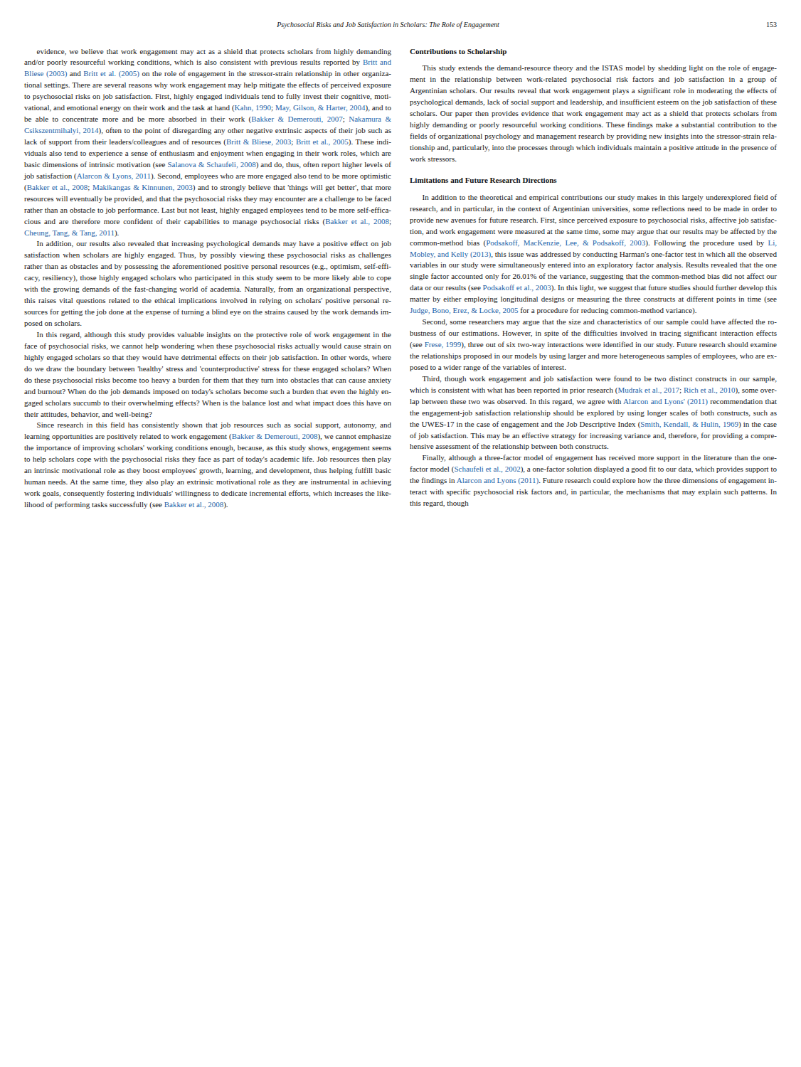Psychosocial Risks and Job Satisfaction in Scholars: The Role of Engagement
153
evidence, we believe that work engagement may act as a shield that protects scholars from highly demanding and/or poorly resourceful working conditions, which is also consistent with previous results reported by Britt and Bliese (2003) and Britt et al. (2005) on the role of engagement in the stressor-strain relationship in other organizational settings. There are several reasons why work engagement may help mitigate the effects of perceived exposure to psychosocial risks on job satisfaction. First, highly engaged individuals tend to fully invest their cognitive, motivational, and emotional energy on their work and the task at hand (Kahn, 1990; May, Gilson, & Harter, 2004), and to be able to concentrate more and be more absorbed in their work (Bakker & Demerouti, 2007; Nakamura & Csikszentmihalyi, 2014), often to the point of disregarding any other negative extrinsic aspects of their job such as lack of support from their leaders/colleagues and of resources (Britt & Bliese, 2003; Britt et al., 2005). These individuals also tend to experience a sense of enthusiasm and enjoyment when engaging in their work roles, which are basic dimensions of intrinsic motivation (see Salanova & Schaufeli, 2008) and do, thus, often report higher levels of job satisfaction (Alarcon & Lyons, 2011). Second, employees who are more engaged also tend to be more optimistic (Bakker et al., 2008; Makikangas & Kinnunen, 2003) and to strongly believe that 'things will get better', that more resources will eventually be provided, and that the psychosocial risks they may encounter are a challenge to be faced rather than an obstacle to job performance. Last but not least, highly engaged employees tend to be more self-efficacious and are therefore more confident of their capabilities to manage psychosocial risks (Bakker et al., 2008; Cheung, Tang, & Tang, 2011).
In addition, our results also revealed that increasing psychological demands may have a positive effect on job satisfaction when scholars are highly engaged. Thus, by possibly viewing these psychosocial risks as challenges rather than as obstacles and by possessing the aforementioned positive personal resources (e.g., optimism, self-efficacy, resiliency), those highly engaged scholars who participated in this study seem to be more likely able to cope with the growing demands of the fast-changing world of academia. Naturally, from an organizational perspective, this raises vital questions related to the ethical implications involved in relying on scholars' positive personal resources for getting the job done at the expense of turning a blind eye on the strains caused by the work demands imposed on scholars.
In this regard, although this study provides valuable insights on the protective role of work engagement in the face of psychosocial risks, we cannot help wondering when these psychosocial risks actually would cause strain on highly engaged scholars so that they would have detrimental effects on their job satisfaction. In other words, where do we draw the boundary between 'healthy' stress and 'counterproductive' stress for these engaged scholars? When do these psychosocial risks become too heavy a burden for them that they turn into obstacles that can cause anxiety and burnout? When do the job demands imposed on today's scholars become such a burden that even the highly engaged scholars succumb to their overwhelming effects? When is the balance lost and what impact does this have on their attitudes, behavior, and well-being?
Since research in this field has consistently shown that job resources such as social support, autonomy, and learning opportunities are positively related to work engagement (Bakker & Demerouti, 2008), we cannot emphasize the importance of improving scholars' working conditions enough, because, as this study shows, engagement seems to help scholars cope with the psychosocial risks they face as part of today's academic life. Job resources then play an intrinsic motivational role as they boost employees' growth, learning, and development, thus helping fulfill basic human needs. At the same time, they also play an extrinsic motivational role as they are instrumental in achieving work goals, consequently fostering individuals' willingness to dedicate incremental efforts, which increases the likelihood of performing tasks successfully (see Bakker et al., 2008).
Contributions to Scholarship
This study extends the demand-resource theory and the ISTAS model by shedding light on the role of engagement in the relationship between work-related psychosocial risk factors and job satisfaction in a group of Argentinian scholars. Our results reveal that work engagement plays a significant role in moderating the effects of psychological demands, lack of social support and leadership, and insufficient esteem on the job satisfaction of these scholars. Our paper then provides evidence that work engagement may act as a shield that protects scholars from highly demanding or poorly resourceful working conditions. These findings make a substantial contribution to the fields of organizational psychology and management research by providing new insights into the stressor-strain relationship and, particularly, into the processes through which individuals maintain a positive attitude in the presence of work stressors.
Limitations and Future Research Directions
In addition to the theoretical and empirical contributions our study makes in this largely underexplored field of research, and in particular, in the context of Argentinian universities, some reflections need to be made in order to provide new avenues for future research. First, since perceived exposure to psychosocial risks, affective job satisfaction, and work engagement were measured at the same time, some may argue that our results may be affected by the common-method bias (Podsakoff, MacKenzie, Lee, & Podsakoff, 2003). Following the procedure used by Li, Mobley, and Kelly (2013), this issue was addressed by conducting Harman's one-factor test in which all the observed variables in our study were simultaneously entered into an exploratory factor analysis. Results revealed that the one single factor accounted only for 26.01% of the variance, suggesting that the common-method bias did not affect our data or our results (see Podsakoff et al., 2003). In this light, we suggest that future studies should further develop this matter by either employing longitudinal designs or measuring the three constructs at different points in time (see Judge, Bono, Erez, & Locke, 2005 for a procedure for reducing common-method variance).
Second, some researchers may argue that the size and characteristics of our sample could have affected the robustness of our estimations. However, in spite of the difficulties involved in tracing significant interaction effects (see Frese, 1999), three out of six two-way interactions were identified in our study. Future research should examine the relationships proposed in our models by using larger and more heterogeneous samples of employees, who are exposed to a wider range of the variables of interest.
Third, though work engagement and job satisfaction were found to be two distinct constructs in our sample, which is consistent with what has been reported in prior research (Mudrak et al., 2017; Rich et al., 2010), some overlap between these two was observed. In this regard, we agree with Alarcon and Lyons' (2011) recommendation that the engagement-job satisfaction relationship should be explored by using longer scales of both constructs, such as the UWES-17 in the case of engagement and the Job Descriptive Index (Smith, Kendall, & Hulin, 1969) in the case of job satisfaction. This may be an effective strategy for increasing variance and, therefore, for providing a comprehensive assessment of the relationship between both constructs.
Finally, although a three-factor model of engagement has received more support in the literature than the one-factor model (Schaufeli et al., 2002), a one-factor solution displayed a good fit to our data, which provides support to the findings in Alarcon and Lyons (2011). Future research could explore how the three dimensions of engagement interact with specific psychosocial risk factors and, in particular, the mechanisms that may explain such patterns. In this regard, though